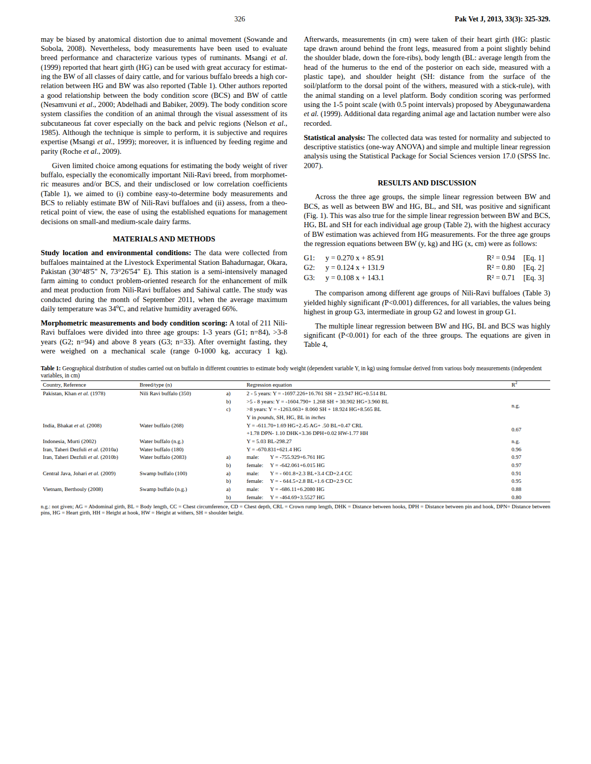326 Pak Vet J, 2013, 33(3): 325-329.
may be biased by anatomical distortion due to animal movement (Sowande and Sobola, 2008). Nevertheless, body measurements have been used to evaluate breed performance and characterize various types of ruminants. Msangi et al. (1999) reported that heart girth (HG) can be used with great accuracy for estimating the BW of all classes of dairy cattle, and for various buffalo breeds a high correlation between HG and BW was also reported (Table 1). Other authors reported a good relationship between the body condition score (BCS) and BW of cattle (Nesamvuni et al., 2000; Abdelhadi and Babiker, 2009). The body condition score system classifies the condition of an animal through the visual assessment of its subcutaneous fat cover especially on the back and pelvic regions (Nelson et al., 1985). Although the technique is simple to perform, it is subjective and requires expertise (Msangi et al., 1999); moreover, it is influenced by feeding regime and parity (Roche et al., 2009).
Given limited choice among equations for estimating the body weight of river buffalo, especially the economically important Nili-Ravi breed, from morphometric measures and/or BCS, and their undisclosed or low correlation coefficients (Table 1), we aimed to (i) combine easy-to-determine body measurements and BCS to reliably estimate BW of Nili-Ravi buffaloes and (ii) assess, from a theoretical point of view, the ease of using the established equations for management decisions on small-and medium-scale dairy farms.
MATERIALS AND METHODS
Study location and environmental conditions: The data were collected from buffaloes maintained at the Livestock Experimental Station Bahadurnagar, Okara, Pakistan (30°48'5" N, 73°26'54" E). This station is a semi-intensively managed farm aiming to conduct problem-oriented research for the enhancement of milk and meat production from Nili-Ravi buffaloes and Sahiwal cattle. The study was conducted during the month of September 2011, when the average maximum daily temperature was 34oC, and relative humidity averaged 66%.
Morphometric measurements and body condition scoring: A total of 211 Nili-Ravi buffaloes were divided into three age groups: 1-3 years (G1; n=84), >3-8 years (G2; n=94) and above 8 years (G3; n=33). After overnight fasting, they were weighed on a mechanical scale (range 0-1000 kg, accuracy 1 kg). Afterwards, measurements (in cm) were taken of their heart girth (HG: plastic tape drawn around behind the front legs, measured from a point slightly behind the shoulder blade, down the fore-ribs), body length (BL: average length from the head of the humerus to the end of the posterior on each side, measured with a plastic tape), and shoulder height (SH: distance from the surface of the soil/platform to the dorsal point of the withers, measured with a stick-rule), with the animal standing on a level platform. Body condition scoring was performed using the 1-5 point scale (with 0.5 point intervals) proposed by Abeygunawardena et al. (1999). Additional data regarding animal age and lactation number were also recorded.
Statistical analysis: The collected data was tested for normality and subjected to descriptive statistics (one-way ANOVA) and simple and multiple linear regression analysis using the Statistical Package for Social Sciences version 17.0 (SPSS Inc. 2007).
RESULTS AND DISCUSSION
Across the three age groups, the simple linear regression between BW and BCS, as well as between BW and HG, BL, and SH, was positive and significant (Fig. 1). This was also true for the simple linear regression between BW and BCS, HG, BL and SH for each individual age group (Table 2), with the highest accuracy of BW estimation was achieved from HG measurements. For the three age groups the regression equations between BW (y, kg) and HG (x, cm) were as follows:
G1: y = 0.270 x + 85.91 R² = 0.94[Eq. 1]
G2: y = 0.124 x + 131.9 R² = 0.80[Eq. 2]
G3: y = 0.108 x + 143.1 R² = 0.71[Eq. 3]
The comparison among different age groups of Nili-Ravi buffaloes (Table 3) yielded highly significant (P<0.001) differences, for all variables, the values being highest in group G3, intermediate in group G2 and lowest in group G1.
The multiple linear regression between BW and HG, BL and BCS was highly significant (P<0.001) for each of the three groups. The equations are given in Table 4,
Table 1: Geographical distribution of studies carried out on buffalo in different countries to estimate body weight (dependent variable Y, in kg) using formulae derived from various body measurements (independent variables, in cm)
| Country, Reference | Breed/type (n) | | Regression equation | R 2 |
| --- | --- | --- | --- | --- |
| Pakistan, Khan et al. (1978) | Nili Ravi buffalo (350) | a) | 2 - 5 years: Y = -1697.226+16.761 SH + 23.947 HG+0.514 BL | n.g. |
| b) | >5 - 8 years: Y = -1604.790+ 1.268 SH + 30.902 HG+3.960 BL |
| c) | >8 years: Y = -1263.663+ 8.060 SH + 18.924 HG+8.565 BL |
| | Y in pounds , SH, HG, BL in inches |
| India, Bhakat et al. (2008) | Water buffalo (268) | | Y = -611.70+1.69 HG+2.45 AG+ .50 BL+0.47 CRL | 0.67 |
| | +1.78 DPN- 1.10 DHK+3.36 DPH+0.02 HW-1.77 HH |
| Indonesia, Murti (2002) | Water buffalo (n.g.) | | Y = 5.03 BL-298.27 | n.g. |
| Iran, Taheri Dezfuli et al. (2010a) | Water buffalo (180) | | Y = -670.831+621.4 HG | 0.96 |
| Iran, Taheri Dezfuli et al. (2010b) | Water buffalo (2083) | a) | male: Y = -755.929+6.761 HG | 0.97 |
| b) | female: Y = -642.061+6.015 HG | 0.97 |
| Central Java, Johari et al. (2009) | Swamp buffalo (100) | a) | male: Y = - 601.8+2.3 BL+3.4 CD+2.4 CC | 0.91 |
| b) | female: Y = - 644.5+2.8 BL+1.6 CD+2.9 CC | 0.95 |
| Vietnam, Berthouly (2008) | Swamp buffalo (n.g.) | a) | male: Y = -686.11+6.2080 HG | 0.88 |
| b) | female: Y = -464.69+3.5527 HG | 0.80 |
n.g.: not given; AG = Abdominal girth, BL = Body length, CC = Chest circumference, CD = Chest depth, CRL = Crown rump length, DHK = Distance between hooks, DPH = Distance between pin and hook, DPN= Distance between pins, HG = Heart girth, HH = Height at hook, HW = Height at withers, SH = shoulder height.